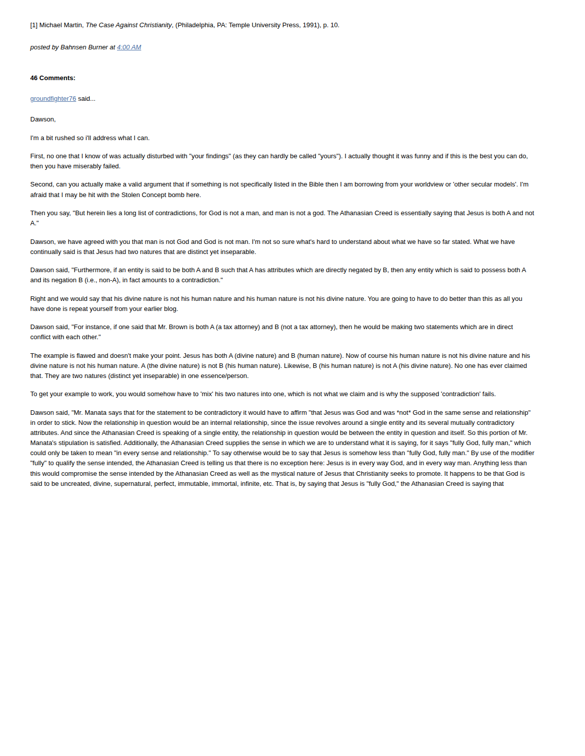[1] Michael Martin, The Case Against Christianity, (Philadelphia, PA: Temple University Press, 1991), p. 10.
posted by Bahnsen Burner at 4:00 AM
46 Comments:
groundfighter76 said...
Dawson,
I'm a bit rushed so i'll address what I can.
First, no one that I know of was actually disturbed with "your findings" (as they can hardly be called "yours"). I actually thought it was funny and if this is the best you can do, then you have miserably failed.
Second, can you actually make a valid argument that if something is not specifically listed in the Bible then I am borrowing from your worldview or 'other secular models'. I'm afraid that I may be hit with the Stolen Concept bomb here.
Then you say, "But herein lies a long list of contradictions, for God is not a man, and man is not a god. The Athanasian Creed is essentially saying that Jesus is both A and not A."
Dawson, we have agreed with you that man is not God and God is not man. I'm not so sure what's hard to understand about what we have so far stated. What we have continually said is that Jesus had two natures that are distinct yet inseparable.
Dawson said, "Furthermore, if an entity is said to be both A and B such that A has attributes which are directly negated by B, then any entity which is said to possess both A and its negation B (i.e., non-A), in fact amounts to a contradiction."
Right and we would say that his divine nature is not his human nature and his human nature is not his divine nature. You are going to have to do better than this as all you have done is repeat yourself from your earlier blog.
Dawson said, "For instance, if one said that Mr. Brown is both A (a tax attorney) and B (not a tax attorney), then he would be making two statements which are in direct conflict with each other."
The example is flawed and doesn't make your point. Jesus has both A (divine nature) and B (human nature). Now of course his human nature is not his divine nature and his divine nature is not his human nature. A (the divine nature) is not B (his human nature). Likewise, B (his human nature) is not A (his divine nature). No one has ever claimed that. They are two natures (distinct yet inseparable) in one essence/person.
To get your example to work, you would somehow have to 'mix' his two natures into one, which is not what we claim and is why the supposed 'contradiction' fails.
Dawson said, "Mr. Manata says that for the statement to be contradictory it would have to affirm "that Jesus was God and was *not* God in the same sense and relationship" in order to stick. Now the relationship in question would be an internal relationship, since the issue revolves around a single entity and its several mutually contradictory attributes. And since the Athanasian Creed is speaking of a single entity, the relationship in question would be between the entity in question and itself. So this portion of Mr. Manata's stipulation is satisfied. Additionally, the Athanasian Creed supplies the sense in which we are to understand what it is saying, for it says "fully God, fully man," which could only be taken to mean "in every sense and relationship." To say otherwise would be to say that Jesus is somehow less than "fully God, fully man." By use of the modifier "fully" to qualify the sense intended, the Athanasian Creed is telling us that there is no exception here: Jesus is in every way God, and in every way man. Anything less than this would compromise the sense intended by the Athanasian Creed as well as the mystical nature of Jesus that Christianity seeks to promote. It happens to be that God is said to be uncreated, divine, supernatural, perfect, immutable, immortal, infinite, etc. That is, by saying that Jesus is "fully God," the Athanasian Creed is saying that